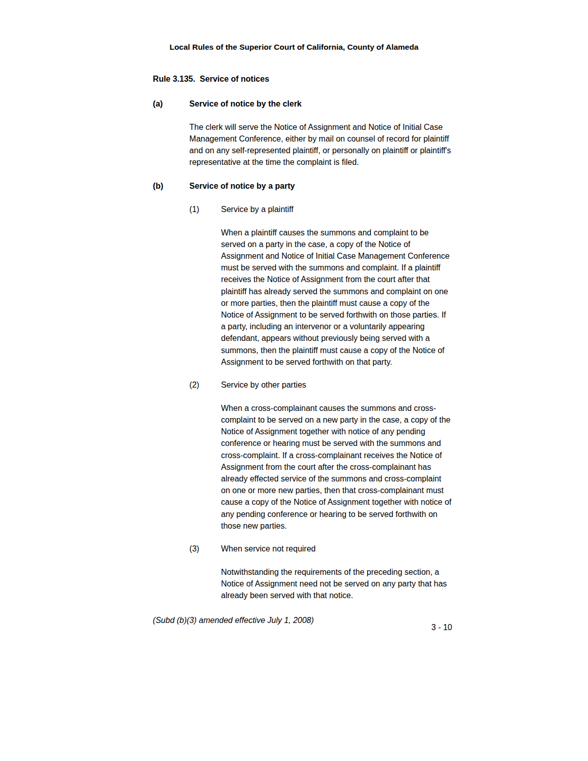Local Rules of the Superior Court of California, County of Alameda
Rule 3.135. Service of notices
(a) Service of notice by the clerk
The clerk will serve the Notice of Assignment and Notice of Initial Case Management Conference, either by mail on counsel of record for plaintiff and on any self-represented plaintiff, or personally on plaintiff or plaintiff's representative at the time the complaint is filed.
(b) Service of notice by a party
(1) Service by a plaintiff
When a plaintiff causes the summons and complaint to be served on a party in the case, a copy of the Notice of Assignment and Notice of Initial Case Management Conference must be served with the summons and complaint. If a plaintiff receives the Notice of Assignment from the court after that plaintiff has already served the summons and complaint on one or more parties, then the plaintiff must cause a copy of the Notice of Assignment to be served forthwith on those parties. If a party, including an intervenor or a voluntarily appearing defendant, appears without previously being served with a summons, then the plaintiff must cause a copy of the Notice of Assignment to be served forthwith on that party.
(2) Service by other parties
When a cross-complainant causes the summons and cross-complaint to be served on a new party in the case, a copy of the Notice of Assignment together with notice of any pending conference or hearing must be served with the summons and cross-complaint. If a cross-complainant receives the Notice of Assignment from the court after the cross-complainant has already effected service of the summons and cross-complaint on one or more new parties, then that cross-complainant must cause a copy of the Notice of Assignment together with notice of any pending conference or hearing to be served forthwith on those new parties.
(3) When service not required
Notwithstanding the requirements of the preceding section, a Notice of Assignment need not be served on any party that has already been served with that notice.
(Subd (b)(3) amended effective July 1, 2008)
3 - 10